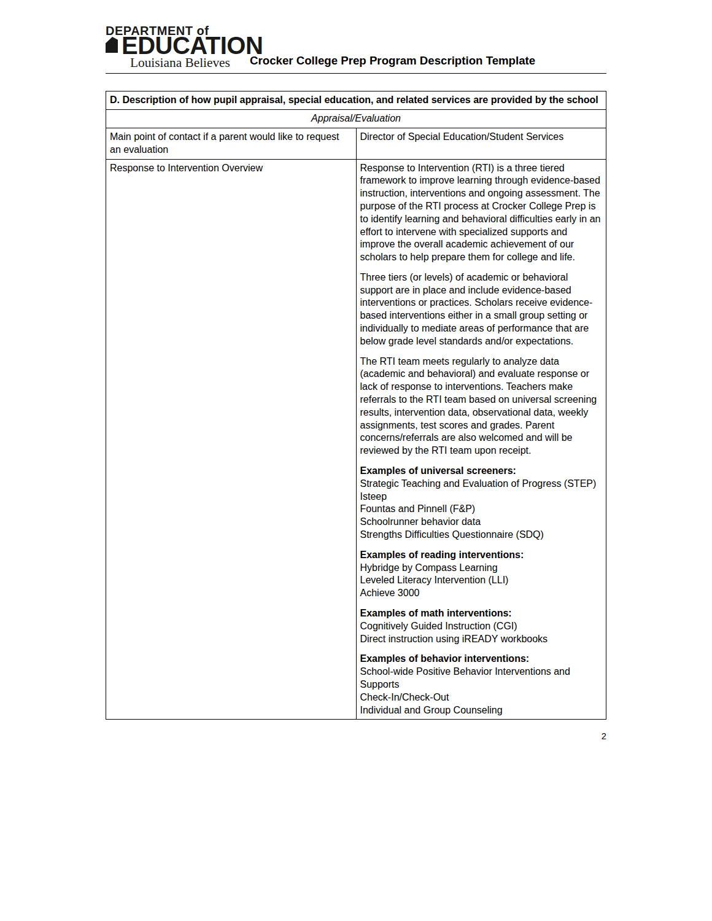DEPARTMENT of
EDUCATION
Louisiana Believes
Crocker College Prep Program Description Template
| D. Description of how pupil appraisal, special education, and related services are provided by the school |
| Appraisal/Evaluation |
| Main point of contact if a parent would like to request an evaluation | Director of Special Education/Student Services |
| Response to Intervention Overview | Response to Intervention (RTI) is a three tiered framework to improve learning through evidence-based instruction, interventions and ongoing assessment. The purpose of the RTI process at Crocker College Prep is to identify learning and behavioral difficulties early in an effort to intervene with specialized supports and improve the overall academic achievement of our scholars to help prepare them for college and life. Three tiers (or levels) of academic or behavioral support are in place and include evidence-based interventions or practices. Scholars receive evidence-based interventions either in a small group setting or individually to mediate areas of performance that are below grade level standards and/or expectations. The RTI team meets regularly to analyze data (academic and behavioral) and evaluate response or lack of response to interventions. Teachers make referrals to the RTI team based on universal screening results, intervention data, observational data, weekly assignments, test scores and grades. Parent concerns/referrals are also welcomed and will be reviewed by the RTI team upon receipt. Examples of universal screeners: Strategic Teaching and Evaluation of Progress (STEP) Isteep Fountas and Pinnell (F&P) Schoolrunner behavior data Strengths Difficulties Questionnaire (SDQ) Examples of reading interventions: Hybridge by Compass Learning Leveled Literacy Intervention (LLI) Achieve 3000 Examples of math interventions: Cognitively Guided Instruction (CGI) Direct instruction using iREADY workbooks Examples of behavior interventions: School-wide Positive Behavior Interventions and Supports Check-In/Check-Out Individual and Group Counseling |
2